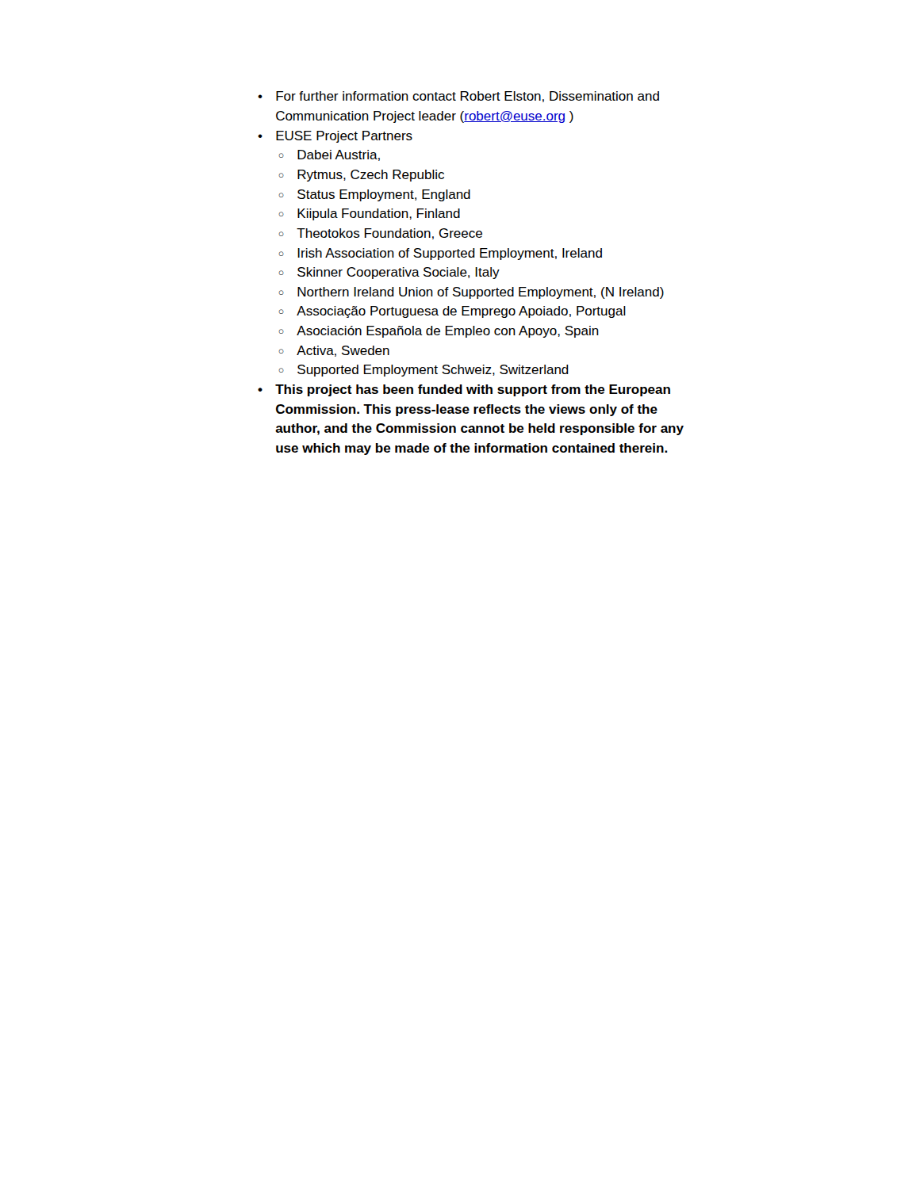For further information contact Robert Elston, Dissemination and Communication Project leader (robert@euse.org )
EUSE Project Partners
Dabei Austria,
Rytmus, Czech Republic
Status Employment, England
Kiipula Foundation, Finland
Theotokos Foundation, Greece
Irish Association of Supported Employment, Ireland
Skinner Cooperativa Sociale, Italy
Northern Ireland Union of Supported Employment, (N Ireland)
Associação Portuguesa de Emprego Apoiado, Portugal
Asociación Española de Empleo con Apoyo, Spain
Activa, Sweden
Supported Employment Schweiz, Switzerland
This project has been funded with support from the European Commission. This press-lease reflects the views only of the author, and the Commission cannot be held responsible for any use which may be made of the information contained therein.